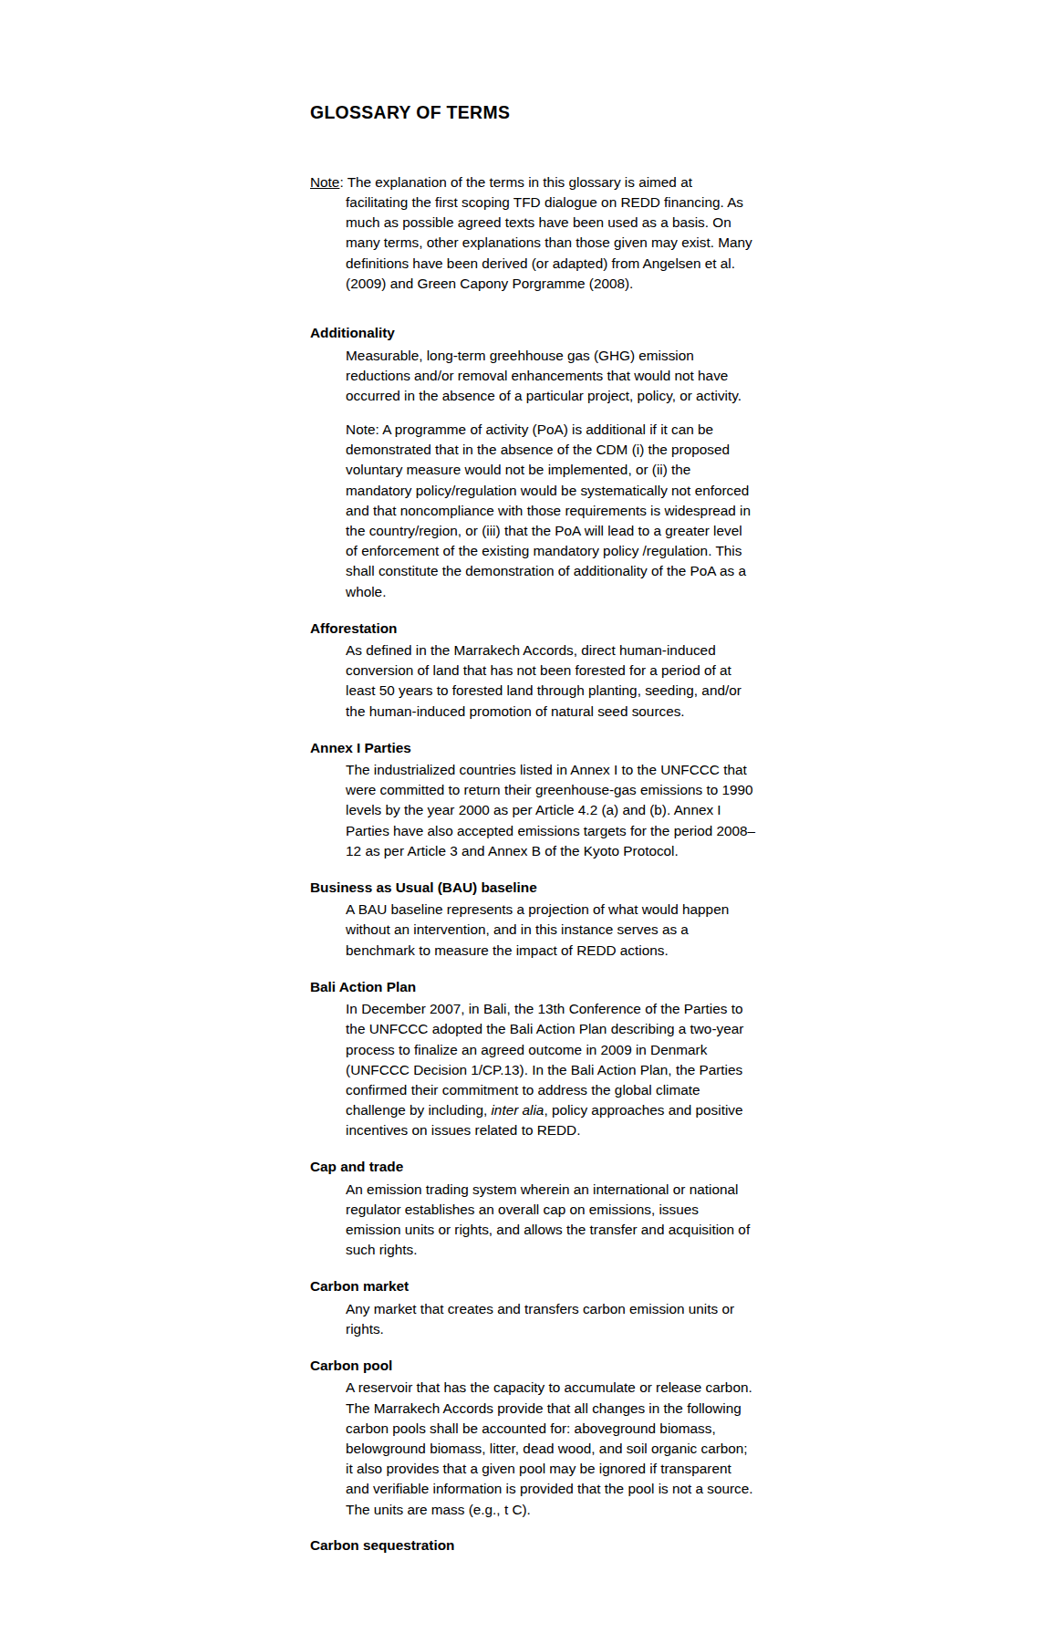GLOSSARY OF TERMS
Note: The explanation of the terms in this glossary is aimed at facilitating the first scoping TFD dialogue on REDD financing. As much as possible agreed texts have been used as a basis. On many terms, other explanations than those given may exist. Many definitions have been derived (or adapted) from Angelsen et al. (2009) and Green Capony Porgramme (2008).
Additionality
Measurable, long-term greehhouse gas (GHG) emission reductions and/or removal enhancements that would not have occurred in the absence of a particular project, policy, or activity.
Note: A programme of activity (PoA) is additional if it can be demonstrated that in the absence of the CDM (i) the proposed voluntary measure would not be implemented, or (ii) the mandatory policy/regulation would be systematically not enforced and that noncompliance with those requirements is widespread in the country/region, or (iii) that the PoA will lead to a greater level of enforcement of the existing mandatory policy /regulation. This shall constitute the demonstration of additionality of the PoA as a whole.
Afforestation
As defined in the Marrakech Accords, direct human-induced conversion of land that has not been forested for a period of at least 50 years to forested land through planting, seeding, and/or the human-induced promotion of natural seed sources.
Annex I Parties
The industrialized countries listed in Annex I to the UNFCCC that were committed to return their greenhouse-gas emissions to 1990 levels by the year 2000 as per Article 4.2 (a) and (b). Annex I Parties have also accepted emissions targets for the period 2008–12 as per Article 3 and Annex B of the Kyoto Protocol.
Business as Usual (BAU) baseline
A BAU baseline represents a projection of what would happen without an intervention, and in this instance serves as a benchmark to measure the impact of REDD actions.
Bali Action Plan
In December 2007, in Bali, the 13th Conference of the Parties to the UNFCCC adopted the Bali Action Plan describing a two-year process to finalize an agreed outcome in 2009 in Denmark (UNFCCC Decision 1/CP.13). In the Bali Action Plan, the Parties confirmed their commitment to address the global climate challenge by including, inter alia, policy approaches and positive incentives on issues related to REDD.
Cap and trade
An emission trading system wherein an international or national regulator establishes an overall cap on emissions, issues emission units or rights, and allows the transfer and acquisition of such rights.
Carbon market
Any market that creates and transfers carbon emission units or rights.
Carbon pool
A reservoir that has the capacity to accumulate or release carbon. The Marrakech Accords provide that all changes in the following carbon pools shall be accounted for: aboveground biomass, belowground biomass, litter, dead wood, and soil organic carbon; it also provides that a given pool may be ignored if transparent and verifiable information is provided that the pool is not a source. The units are mass (e.g., t C).
Carbon sequestration